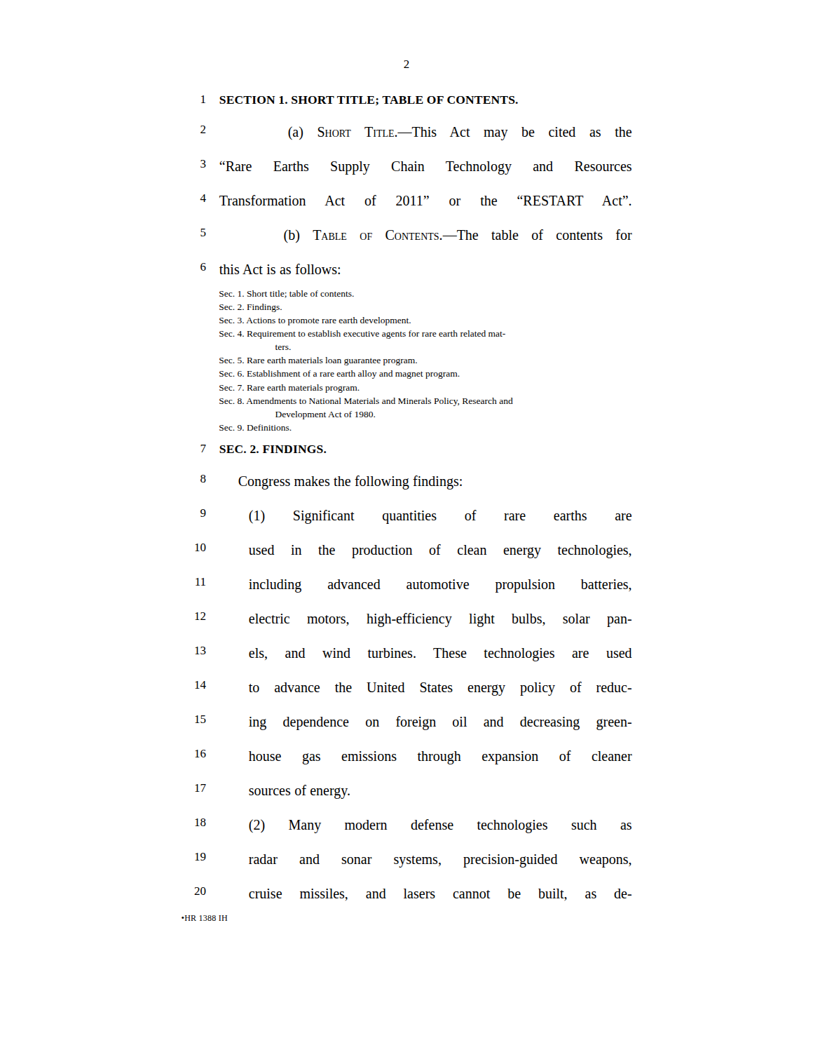2
1
SECTION 1. SHORT TITLE; TABLE OF CONTENTS.
2
(a) Short Title.—This Act may be cited as the
3
“Rare Earths Supply Chain Technology and Resources
4
Transformation Act of 2011” or the “RESTART Act”.
5
(b) Table of Contents.—The table of contents for
6
this Act is as follows:
Sec. 1. Short title; table of contents.
Sec. 2. Findings.
Sec. 3. Actions to promote rare earth development.
Sec. 4. Requirement to establish executive agents for rare earth related mat-ters.
Sec. 5. Rare earth materials loan guarantee program.
Sec. 6. Establishment of a rare earth alloy and magnet program.
Sec. 7. Rare earth materials program.
Sec. 8. Amendments to National Materials and Minerals Policy, Research andDevelopment Act of 1980.
Sec. 9. Definitions.
7
SEC. 2. FINDINGS.
8
Congress makes the following findings:
9
(1) Significant quantities of rare earths are
10
used in the production of clean energy technologies,
11
including advanced automotive propulsion batteries,
12
electric motors, high-efficiency light bulbs, solar pan-
13
els, and wind turbines. These technologies are used
14
to advance the United States energy policy of reduc-
15
ing dependence on foreign oil and decreasing green-
16
house gas emissions through expansion of cleaner
17
sources of energy.
18
(2) Many modern defense technologies such as
19
radar and sonar systems, precision-guided weapons,
20
cruise missiles, and lasers cannot be built, as de-
•HR 1388 IH